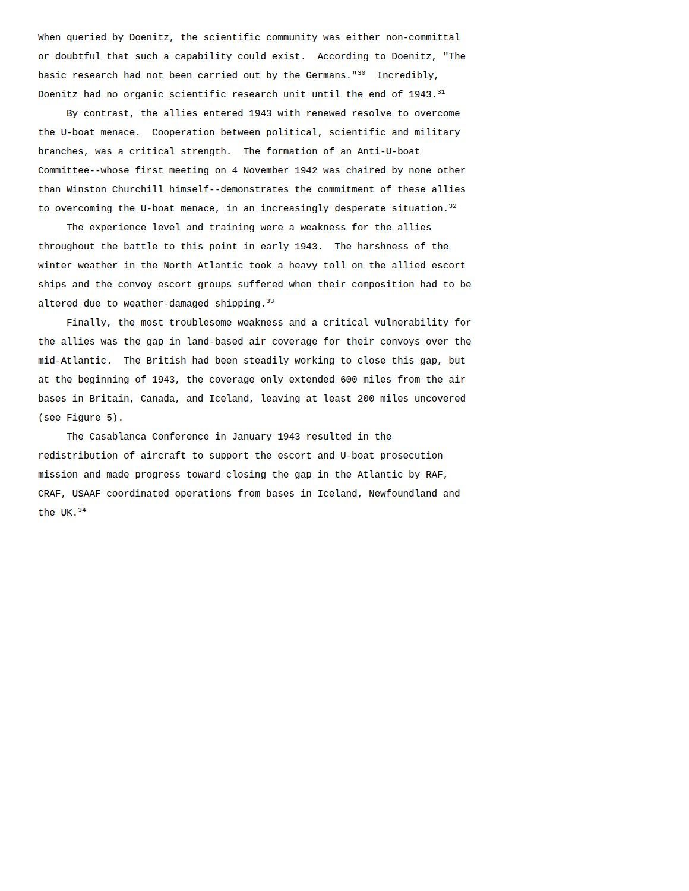When queried by Doenitz, the scientific community was either non-committal or doubtful that such a capability could exist. According to Doenitz, "The basic research had not been carried out by the Germans."30 Incredibly, Doenitz had no organic scientific research unit until the end of 1943.31
By contrast, the allies entered 1943 with renewed resolve to overcome the U-boat menace. Cooperation between political, scientific and military branches, was a critical strength. The formation of an Anti-U-boat Committee--whose first meeting on 4 November 1942 was chaired by none other than Winston Churchill himself--demonstrates the commitment of these allies to overcoming the U-boat menace, in an increasingly desperate situation.32
The experience level and training were a weakness for the allies throughout the battle to this point in early 1943. The harshness of the winter weather in the North Atlantic took a heavy toll on the allied escort ships and the convoy escort groups suffered when their composition had to be altered due to weather-damaged shipping.33
Finally, the most troublesome weakness and a critical vulnerability for the allies was the gap in land-based air coverage for their convoys over the mid-Atlantic. The British had been steadily working to close this gap, but at the beginning of 1943, the coverage only extended 600 miles from the air bases in Britain, Canada, and Iceland, leaving at least 200 miles uncovered (see Figure 5).
The Casablanca Conference in January 1943 resulted in the redistribution of aircraft to support the escort and U-boat prosecution mission and made progress toward closing the gap in the Atlantic by RAF, CRAF, USAAF coordinated operations from bases in Iceland, Newfoundland and the UK.34